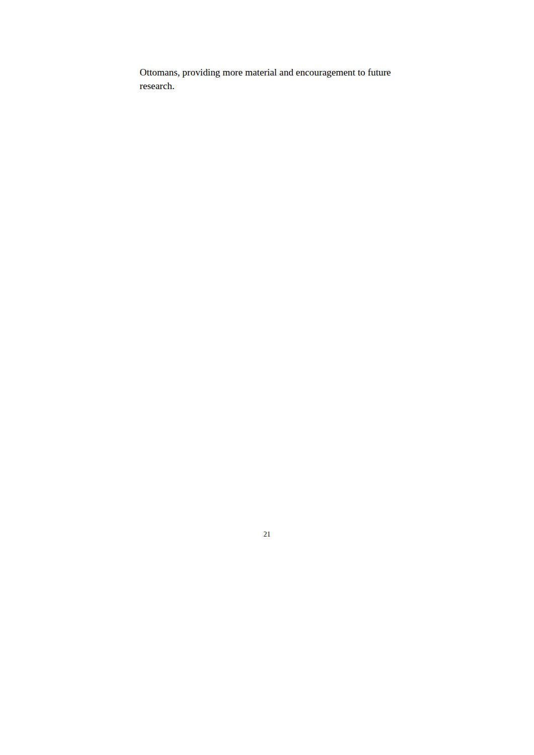Ottomans, providing more material and encouragement to future research.
21